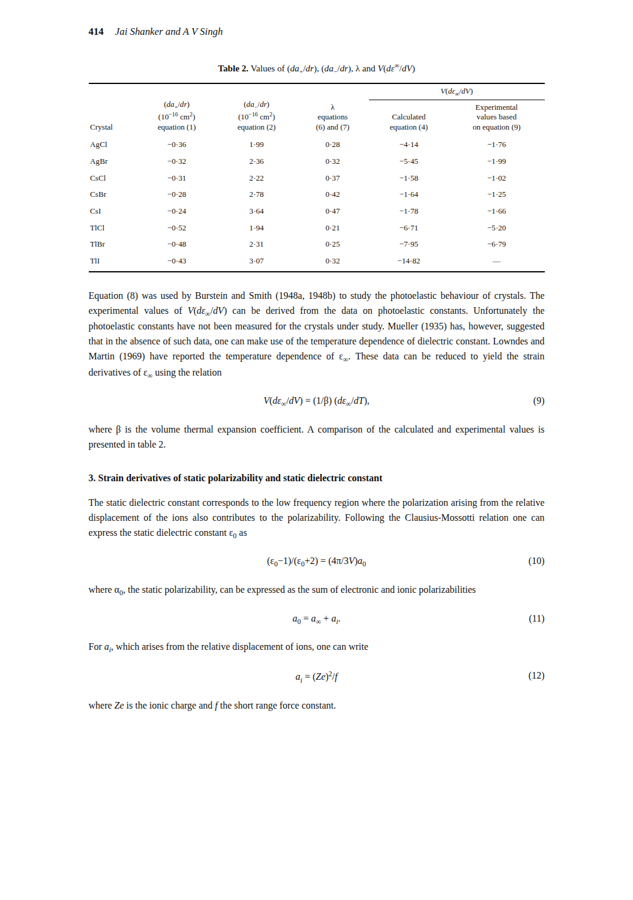414 Jai Shanker and A V Singh
Table 2. Values of (da+/dr), (da−/dr), λ and V(dε∞/dV)
| Crystal | ( da + / dr ) (10 −16 cm 2 ) equation (1) | ( da − / dr ) (10 −16 cm 2 ) equation (2) | λ equations (6) and (7) | V ( dε ∞ / dV ) |
| --- | --- | --- | --- | --- |
| Calculated equation (4) | Experimental values based on equation (9) |
| AgCl | −0·36 | 1·99 | 0·28 | −4·14 | −1·76 |
| AgBr | −0·32 | 2·36 | 0·32 | −5·45 | −1·99 |
| CsCl | −0·31 | 2·22 | 0·37 | −1·58 | −1·02 |
| CsBr | −0·28 | 2·78 | 0·42 | −1·64 | −1·25 |
| CsI | −0·24 | 3·64 | 0·47 | −1·78 | −1·66 |
| TlCl | −0·52 | 1·94 | 0·21 | −6·71 | −5·20 |
| TlBr | −0·48 | 2·31 | 0·25 | −7·95 | −6·79 |
| TlI | −0·43 | 3·07 | 0·32 | −14·82 | — |
Equation (8) was used by Burstein and Smith (1948a, 1948b) to study the photoelastic behaviour of crystals. The experimental values of V(dε∞/dV) can be derived from the data on photoelastic constants. Unfortunately the photoelastic constants have not been measured for the crystals under study. Mueller (1935) has, however, suggested that in the absence of such data, one can make use of the temperature dependence of dielectric constant. Lowndes and Martin (1969) have reported the temperature dependence of ε∞. These data can be reduced to yield the strain derivatives of ε∞ using the relation
V(dε∞/dV) = (1/β) (dε∞/dT), (9)
where β is the volume thermal expansion coefficient. A comparison of the calculated and experimental values is presented in table 2.
3. Strain derivatives of static polarizability and static dielectric constant
The static dielectric constant corresponds to the low frequency region where the polarization arising from the relative displacement of the ions also contributes to the polarizability. Following the Clausius-Mossotti relation one can express the static dielectric constant ε0 as
(ε0−1)/(ε0+2) = (4π/3V)a 0 (10)
where α0, the static polarizability, can be expressed as the sum of electronic and ionic polarizabilities
a 0 = a∞ + ai. (11)
For ai, which arises from the relative displacement of ions, one can write
ai = (Ze)2/f (12)
where Ze is the ionic charge and f the short range force constant.